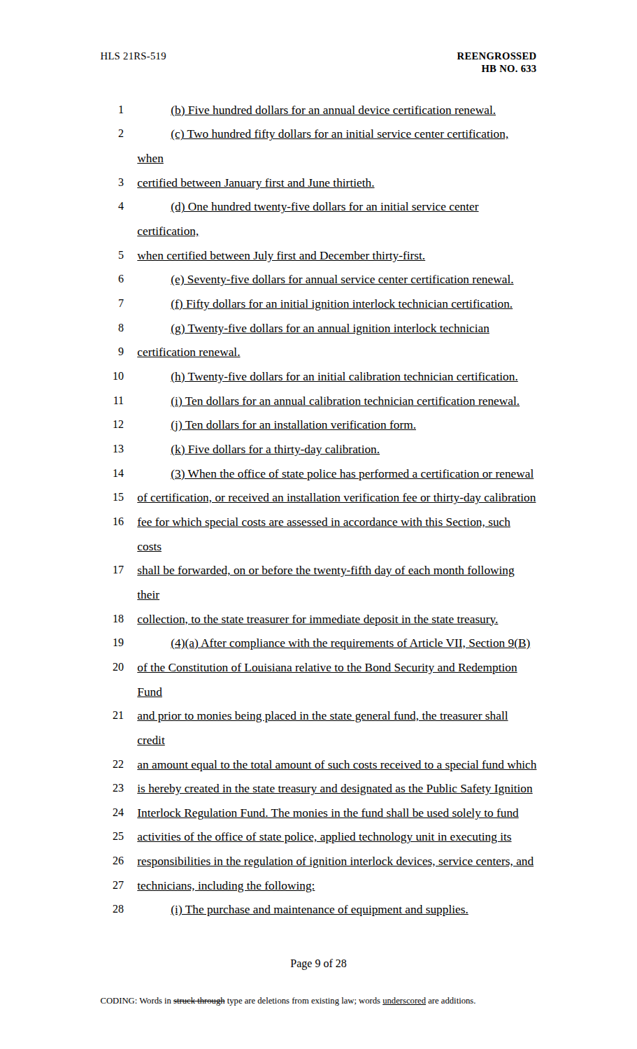HLS 21RS-519
REENGROSSED
HB NO. 633
(b) Five hundred dollars for an annual device certification renewal.
(c) Two hundred fifty dollars for an initial service center certification, when
certified between January first and June thirtieth.
(d) One hundred twenty-five dollars for an initial service center certification,
when certified between July first and December thirty-first.
(e) Seventy-five dollars for annual service center certification renewal.
(f) Fifty dollars for an initial ignition interlock technician certification.
(g) Twenty-five dollars for an annual ignition interlock technician
certification renewal.
(h) Twenty-five dollars for an initial calibration technician certification.
(i) Ten dollars for an annual calibration technician certification renewal.
(j) Ten dollars for an installation verification form.
(k) Five dollars for a thirty-day calibration.
(3) When the office of state police has performed a certification or renewal
of certification, or received an installation verification fee or thirty-day calibration
fee for which special costs are assessed in accordance with this Section, such costs
shall be forwarded, on or before the twenty-fifth day of each month following their
collection, to the state treasurer for immediate deposit in the state treasury.
(4)(a) After compliance with the requirements of Article VII, Section 9(B)
of the Constitution of Louisiana relative to the Bond Security and Redemption Fund
and prior to monies being placed in the state general fund, the treasurer shall credit
an amount equal to the total amount of such costs received to a special fund which
is hereby created in the state treasury and designated as the Public Safety Ignition
Interlock Regulation Fund. The monies in the fund shall be used solely to fund
activities of the office of state police, applied technology unit in executing its
responsibilities in the regulation of ignition interlock devices, service centers, and
technicians, including the following:
(i) The purchase and maintenance of equipment and supplies.
Page 9 of 28
CODING: Words in struck through type are deletions from existing law; words underscored are additions.